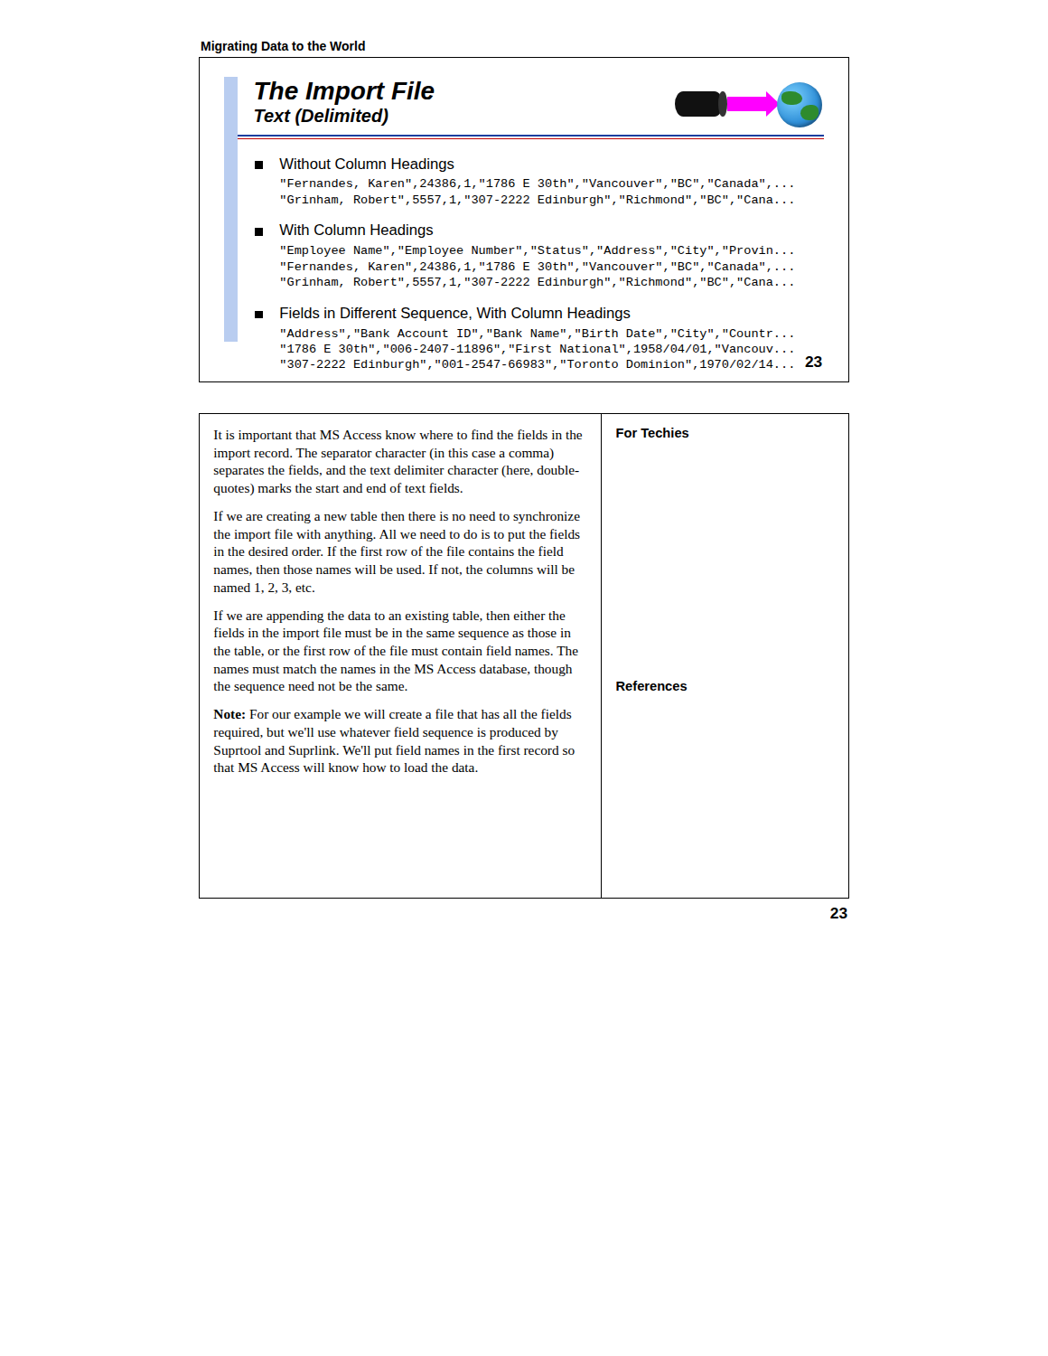Migrating Data to the World
The Import File
Text (Delimited)
Without Column Headings
"Fernandes, Karen",24386,1,"1786 E 30th","Vancouver","BC","Canada",...
"Grinham, Robert",5557,1,"307-2222 Edinburgh","Richmond","BC","Cana...
With Column Headings
"Employee Name","Employee Number","Status","Address","City","Provin...
"Fernandes, Karen",24386,1,"1786 E 30th","Vancouver","BC","Canada",...
"Grinham, Robert",5557,1,"307-2222 Edinburgh","Richmond","BC","Cana...
Fields in Different Sequence, With Column Headings
"Address","Bank Account ID","Bank Name","Birth Date",″City″,"Countr...
"1786 E 30th","006-2407-11896","First National",1958/04/01,"Vancouv...
"307-2222 Edinburgh","001-2547-66983","Toronto Dominion″,1970/02/14...
23
It is important that MS Access know where to find the fields in the import record. The separator character (in this case a comma) separates the fields, and the text delimiter character (here, double-quotes) marks the start and end of text fields.
If we are creating a new table then there is no need to synchronize the import file with anything. All we need to do is to put the fields in the desired order. If the first row of the file contains the field names, then those names will be used. If not, the columns will be named 1, 2, 3, etc.
If we are appending the data to an existing table, then either the fields in the import file must be in the same sequence as those in the table, or the first row of the file must contain field names. The names must match the names in the MS Access database, though the sequence need not be the same.
Note: For our example we will create a file that has all the fields required, but we'll use whatever field sequence is produced by Suprtool and Suprlink. We'll put field names in the first record so that MS Access will know how to load the data.
For Techies
References
23